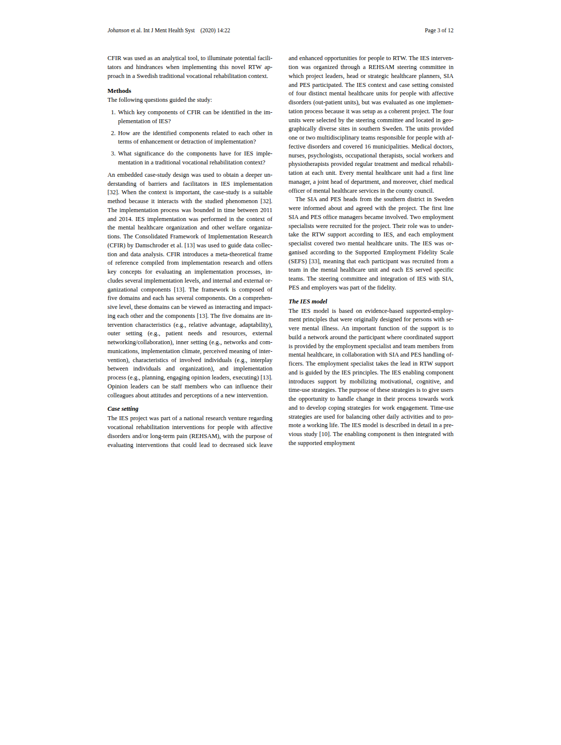Johanson et al. Int J Ment Health Syst (2020) 14:22
Page 3 of 12
CFIR was used as an analytical tool, to illuminate potential facilitators and hindrances when implementing this novel RTW approach in a Swedish traditional vocational rehabilitation context.
Methods
The following questions guided the study:
Which key components of CFIR can be identified in the implementation of IES?
How are the identified components related to each other in terms of enhancement or detraction of implementation?
What significance do the components have for IES implementation in a traditional vocational rehabilitation context?
An embedded case-study design was used to obtain a deeper understanding of barriers and facilitators in IES implementation [32]. When the context is important, the case-study is a suitable method because it interacts with the studied phenomenon [32]. The implementation process was bounded in time between 2011 and 2014. IES implementation was performed in the context of the mental healthcare organization and other welfare organizations. The Consolidated Framework of Implementation Research (CFIR) by Damschroder et al. [13] was used to guide data collection and data analysis. CFIR introduces a meta-theoretical frame of reference compiled from implementation research and offers key concepts for evaluating an implementation processes, includes several implementation levels, and internal and external organizational components [13]. The framework is composed of five domains and each has several components. On a comprehensive level, these domains can be viewed as interacting and impacting each other and the components [13]. The five domains are intervention characteristics (e.g., relative advantage, adaptability), outer setting (e.g., patient needs and resources, external networking/collaboration), inner setting (e.g., networks and communications, implementation climate, perceived meaning of intervention), characteristics of involved individuals (e.g., interplay between individuals and organization), and implementation process (e.g., planning, engaging opinion leaders, executing) [13]. Opinion leaders can be staff members who can influence their colleagues about attitudes and perceptions of a new intervention.
Case setting
The IES project was part of a national research venture regarding vocational rehabilitation interventions for people with affective disorders and/or long-term pain (REHSAM), with the purpose of evaluating interventions that could lead to decreased sick leave and enhanced opportunities for people to RTW. The IES intervention was organized through a REHSAM steering committee in which project leaders, head or strategic healthcare planners, SIA and PES participated. The IES context and case setting consisted of four distinct mental healthcare units for people with affective disorders (out-patient units), but was evaluated as one implementation process because it was setup as a coherent project. The four units were selected by the steering committee and located in geographically diverse sites in southern Sweden. The units provided one or two multidisciplinary teams responsible for people with affective disorders and covered 16 municipalities. Medical doctors, nurses, psychologists, occupational therapists, social workers and physiotherapists provided regular treatment and medical rehabilitation at each unit. Every mental healthcare unit had a first line manager, a joint head of department, and moreover, chief medical officer of mental healthcare services in the county council.
The SIA and PES heads from the southern district in Sweden were informed about and agreed with the project. The first line SIA and PES office managers became involved. Two employment specialists were recruited for the project. Their role was to undertake the RTW support according to IES, and each employment specialist covered two mental healthcare units. The IES was organised according to the Supported Employment Fidelity Scale (SEFS) [33], meaning that each participant was recruited from a team in the mental healthcare unit and each ES served specific teams. The steering committee and integration of IES with SIA, PES and employers was part of the fidelity.
The IES model
The IES model is based on evidence-based supported-employment principles that were originally designed for persons with severe mental illness. An important function of the support is to build a network around the participant where coordinated support is provided by the employment specialist and team members from mental healthcare, in collaboration with SIA and PES handling officers. The employment specialist takes the lead in RTW support and is guided by the IES principles. The IES enabling component introduces support by mobilizing motivational, cognitive, and time-use strategies. The purpose of these strategies is to give users the opportunity to handle change in their process towards work and to develop coping strategies for work engagement. Time-use strategies are used for balancing other daily activities and to promote a working life. The IES model is described in detail in a previous study [10]. The enabling component is then integrated with the supported employment